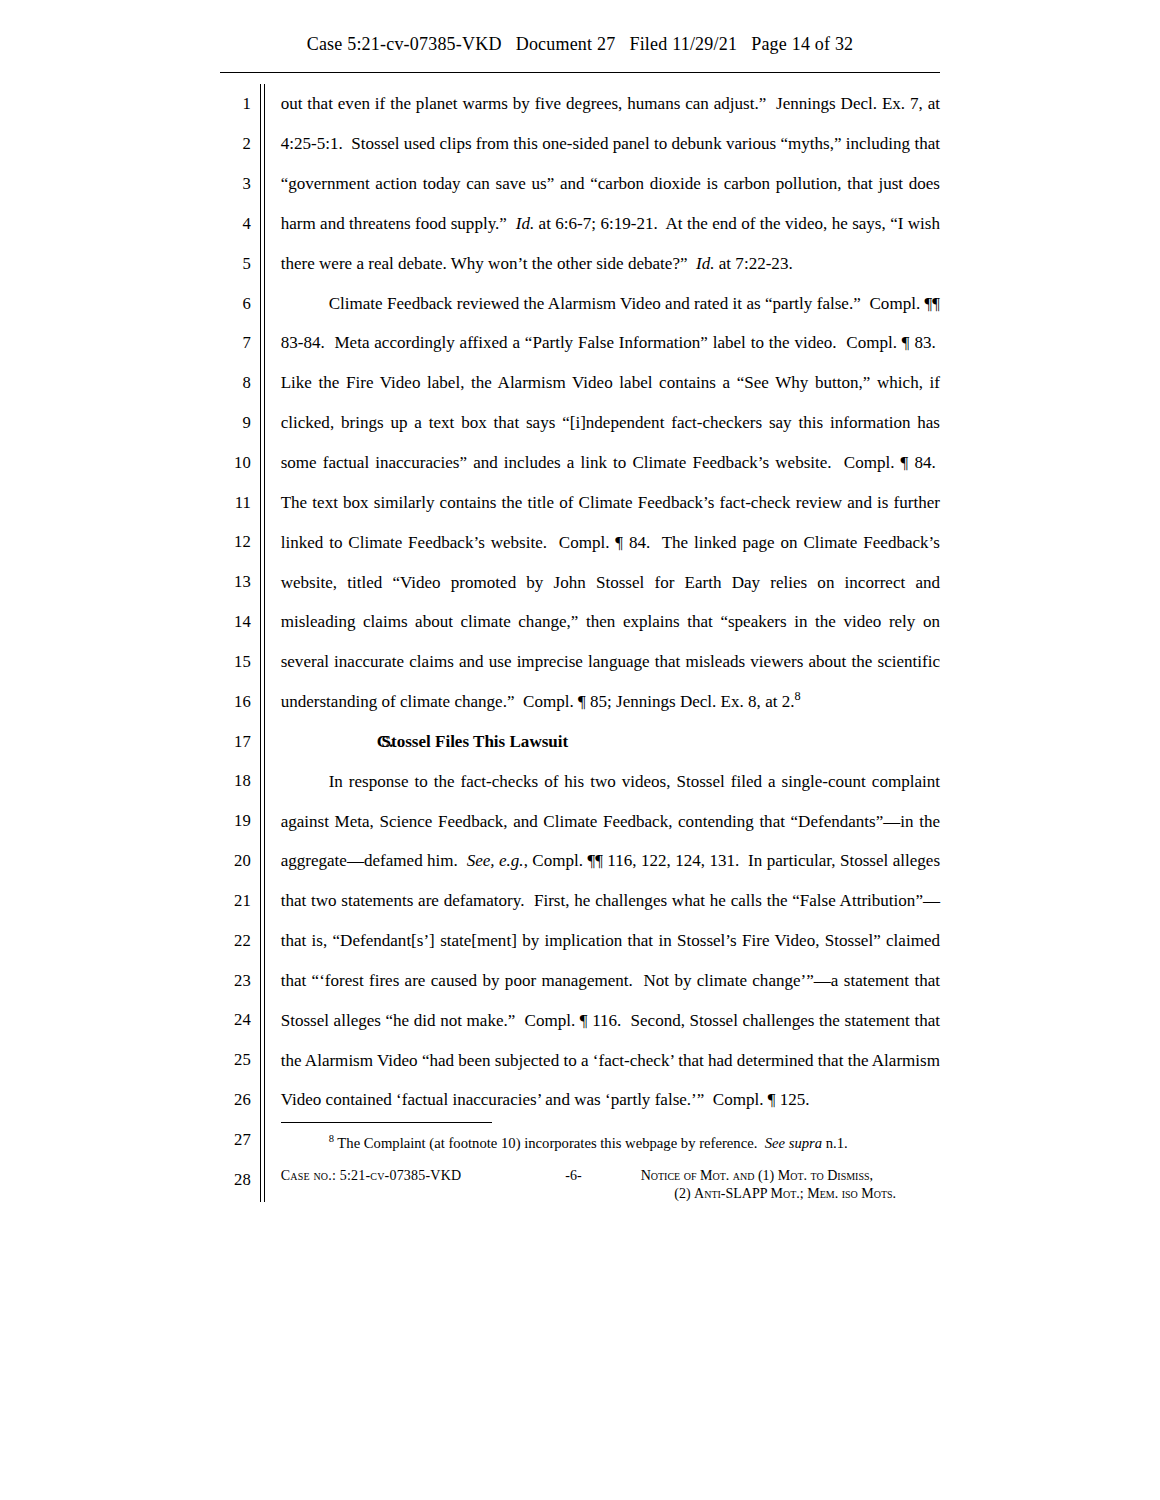Case 5:21-cv-07385-VKD Document 27 Filed 11/29/21 Page 14 of 32
1
2
3
4
5
6
7
8
9
10
11
12
13
14
15
16
17
18
19
20
21
22
23
24
25
26
27
28
out that even if the planet warms by five degrees, humans can adjust.” Jennings Decl. Ex. 7, at 4:25-5:1. Stossel used clips from this one-sided panel to debunk various “myths,” including that “government action today can save us” and “carbon dioxide is carbon pollution, that just does harm and threatens food supply.” Id. at 6:6-7; 6:19-21. At the end of the video, he says, “I wish there were a real debate. Why won’t the other side debate?” Id. at 7:22-23.
Climate Feedback reviewed the Alarmism Video and rated it as “partly false.” Compl. ¶¶ 83-84. Meta accordingly affixed a “Partly False Information” label to the video. Compl. ¶ 83. Like the Fire Video label, the Alarmism Video label contains a “See Why button,” which, if clicked, brings up a text box that says “[i]ndependent fact-checkers say this information has some factual inaccuracies” and includes a link to Climate Feedback’s website. Compl. ¶ 84. The text box similarly contains the title of Climate Feedback’s fact-check review and is further linked to Climate Feedback’s website. Compl. ¶ 84. The linked page on Climate Feedback’s website, titled “Video promoted by John Stossel for Earth Day relies on incorrect and misleading claims about climate change,” then explains that “speakers in the video rely on several inaccurate claims and use imprecise language that misleads viewers about the scientific understanding of climate change.” Compl. ¶ 85; Jennings Decl. Ex. 8, at 2.8
C. Stossel Files This Lawsuit
In response to the fact-checks of his two videos, Stossel filed a single-count complaint against Meta, Science Feedback, and Climate Feedback, contending that “Defendants”—in the aggregate—defamed him. See, e.g., Compl. ¶¶ 116, 122, 124, 131. In particular, Stossel alleges that two statements are defamatory. First, he challenges what he calls the “False Attribution”—that is, “Defendant[s’] state[ment] by implication that in Stossel’s Fire Video, Stossel” claimed that “‘forest fires are caused by poor management. Not by climate change’”—a statement that Stossel alleges “he did not make.” Compl. ¶ 116. Second, Stossel challenges the statement that the Alarmism Video “had been subjected to a ‘fact-check’ that had determined that the Alarmism Video contained ‘factual inaccuracies’ and was ‘partly false.’” Compl. ¶ 125.
8 The Complaint (at footnote 10) incorporates this webpage by reference. See supra n.1.
Case no.: 5:21-cv-07385-VKD
-6-
Notice of Mot. and (1) Mot. to Dismiss,
(2) Anti-SLAPP Mot.; Mem. iso Mots.